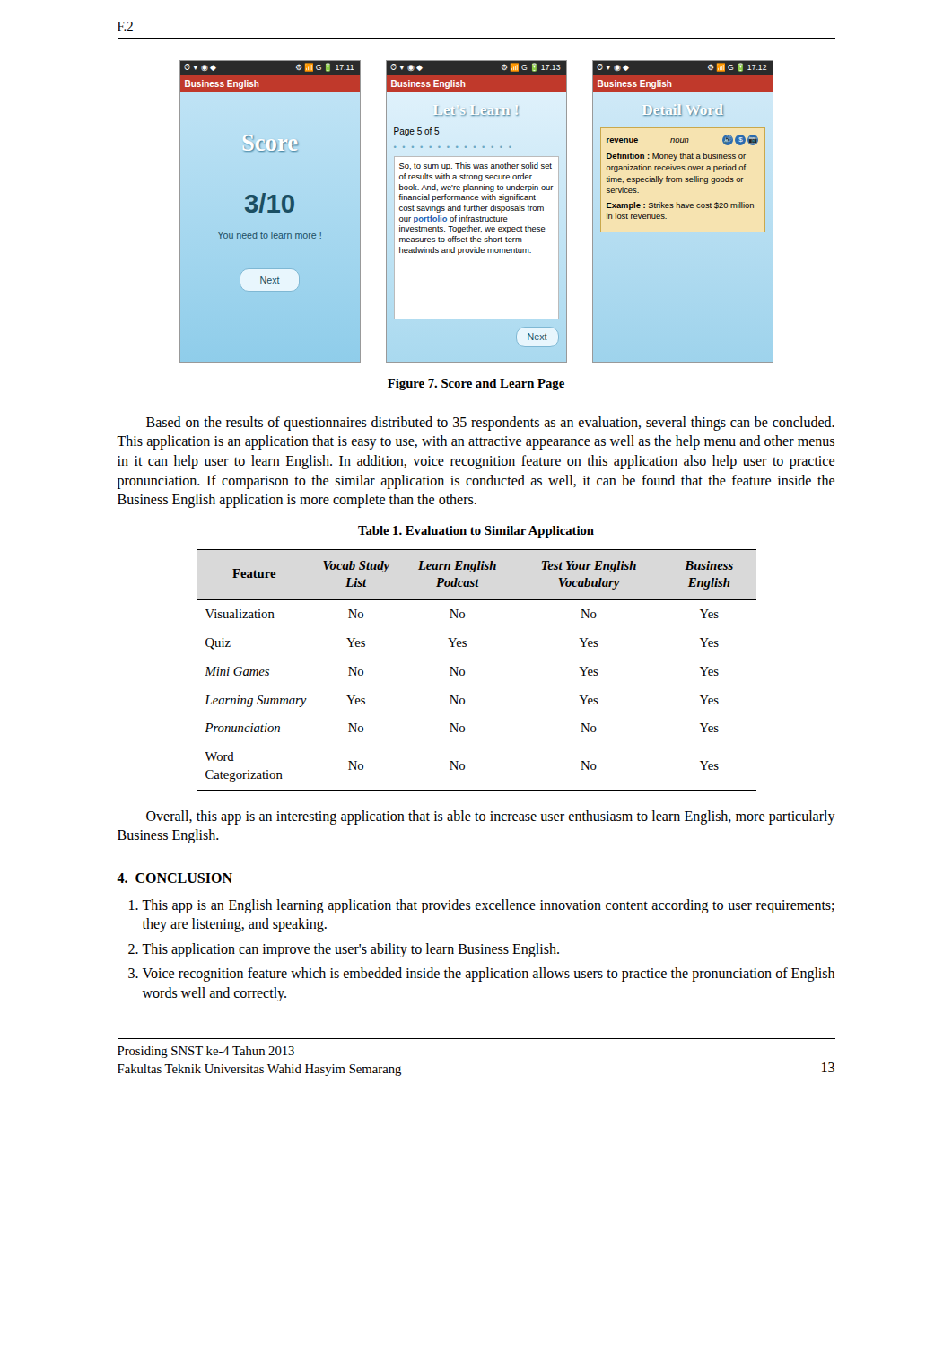F.2
⏱▼◉◆ ⚙📶G🔋17:11
Business English
Score
3/10
You need to learn more !
Next
⏱▼◉◆ ⚙📶G🔋17:13
Business English
Let's Learn !
Page 5 of 5
• • • • • • • • • • • • • •
So, to sum up. This was another solid set of results with a strong secure order book. And, we're planning to underpin our financial performance with significant cost savings and further disposals from our portfolio of infrastructure investments. Together, we expect these measures to offset the short-term headwinds and provide momentum.
Next
⏱▼◉◆ ⚙📶G🔋17:12
Business English
Detail Word
revenue noun 🔊$📷
Definition : Money that a business or organization receives over a period of time, especially from selling goods or services.
Example : Strikes have cost $20 million in lost revenues.
Figure 7. Score and Learn Page
Based on the results of questionnaires distributed to 35 respondents as an evaluation, several things can be concluded. This application is an application that is easy to use, with an attractive appearance as well as the help menu and other menus in it can help user to learn English. In addition, voice recognition feature on this application also help user to practice pronunciation. If comparison to the similar application is conducted as well, it can be found that the feature inside the Business English application is more complete than the others.
Table 1. Evaluation to Similar Application
| Feature | Vocab Study List | Learn English Podcast | Test Your English Vocabulary | Business English |
| --- | --- | --- | --- | --- |
| Visualization | No | No | No | Yes |
| Quiz | Yes | Yes | Yes | Yes |
| Mini Games | No | No | Yes | Yes |
| Learning Summary | Yes | No | Yes | Yes |
| Pronunciation | No | No | No | Yes |
| Word Categorization | No | No | No | Yes |
Overall, this app is an interesting application that is able to increase user enthusiasm to learn English, more particularly Business English.
4. CONCLUSION
This app is an English learning application that provides excellence innovation content according to user requirements; they are listening, and speaking.
This application can improve the user's ability to learn Business English.
Voice recognition feature which is embedded inside the application allows users to practice the pronunciation of English words well and correctly.
Prosiding SNST ke-4 Tahun 2013
Fakultas Teknik Universitas Wahid Hasyim Semarang
13